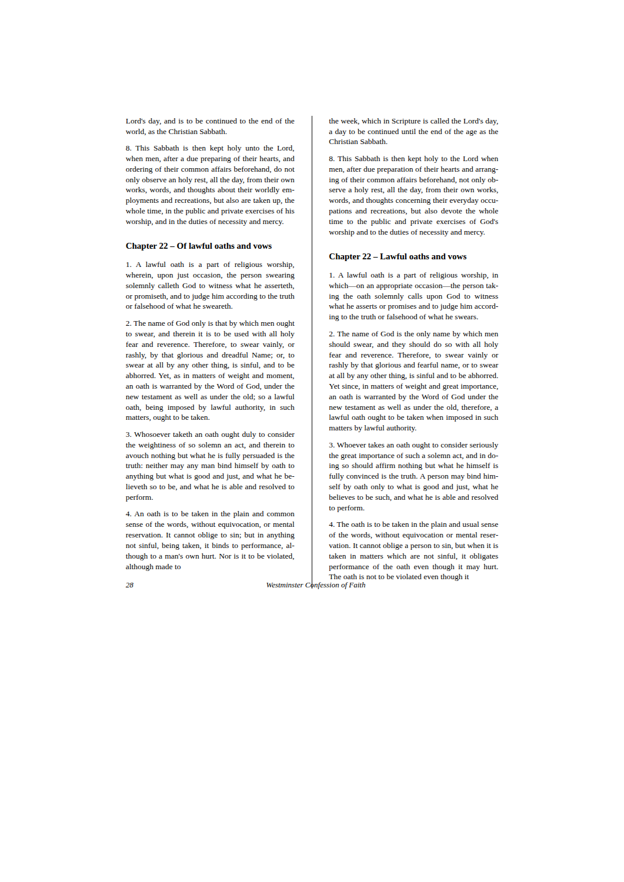Lord's day, and is to be continued to the end of the world, as the Christian Sabbath.
8. This Sabbath is then kept holy unto the Lord, when men, after a due preparing of their hearts, and ordering of their common affairs beforehand, do not only observe an holy rest, all the day, from their own works, words, and thoughts about their worldly employments and recreations, but also are taken up, the whole time, in the public and private exercises of his worship, and in the duties of necessity and mercy.
Chapter 22 – Of lawful oaths and vows
1. A lawful oath is a part of religious worship, wherein, upon just occasion, the person swearing solemnly calleth God to witness what he asserteth, or promiseth, and to judge him according to the truth or falsehood of what he sweareth.
2. The name of God only is that by which men ought to swear, and therein it is to be used with all holy fear and reverence. Therefore, to swear vainly, or rashly, by that glorious and dreadful Name; or, to swear at all by any other thing, is sinful, and to be abhorred. Yet, as in matters of weight and moment, an oath is warranted by the Word of God, under the new testament as well as under the old; so a lawful oath, being imposed by lawful authority, in such matters, ought to be taken.
3. Whosoever taketh an oath ought duly to consider the weightiness of so solemn an act, and therein to avouch nothing but what he is fully persuaded is the truth: neither may any man bind himself by oath to anything but what is good and just, and what he believeth so to be, and what he is able and resolved to perform.
4. An oath is to be taken in the plain and common sense of the words, without equivocation, or mental reservation. It cannot oblige to sin; but in anything not sinful, being taken, it binds to performance, although to a man's own hurt. Nor is it to be violated, although made to
the week, which in Scripture is called the Lord's day, a day to be continued until the end of the age as the Christian Sabbath.
8. This Sabbath is then kept holy to the Lord when men, after due preparation of their hearts and arranging of their common affairs beforehand, not only observe a holy rest, all the day, from their own works, words, and thoughts concerning their everyday occupations and recreations, but also devote the whole time to the public and private exercises of God's worship and to the duties of necessity and mercy.
Chapter 22 – Lawful oaths and vows
1. A lawful oath is a part of religious worship, in which—on an appropriate occasion—the person taking the oath solemnly calls upon God to witness what he asserts or promises and to judge him according to the truth or falsehood of what he swears.
2. The name of God is the only name by which men should swear, and they should do so with all holy fear and reverence. Therefore, to swear vainly or rashly by that glorious and fearful name, or to swear at all by any other thing, is sinful and to be abhorred. Yet since, in matters of weight and great importance, an oath is warranted by the Word of God under the new testament as well as under the old, therefore, a lawful oath ought to be taken when imposed in such matters by lawful authority.
3. Whoever takes an oath ought to consider seriously the great importance of such a solemn act, and in doing so should affirm nothing but what he himself is fully convinced is the truth. A person may bind himself by oath only to what is good and just, what he believes to be such, and what he is able and resolved to perform.
4. The oath is to be taken in the plain and usual sense of the words, without equivocation or mental reservation. It cannot oblige a person to sin, but when it is taken in matters which are not sinful, it obligates performance of the oath even though it may hurt. The oath is not to be violated even though it
28
Westminster Confession of Faith